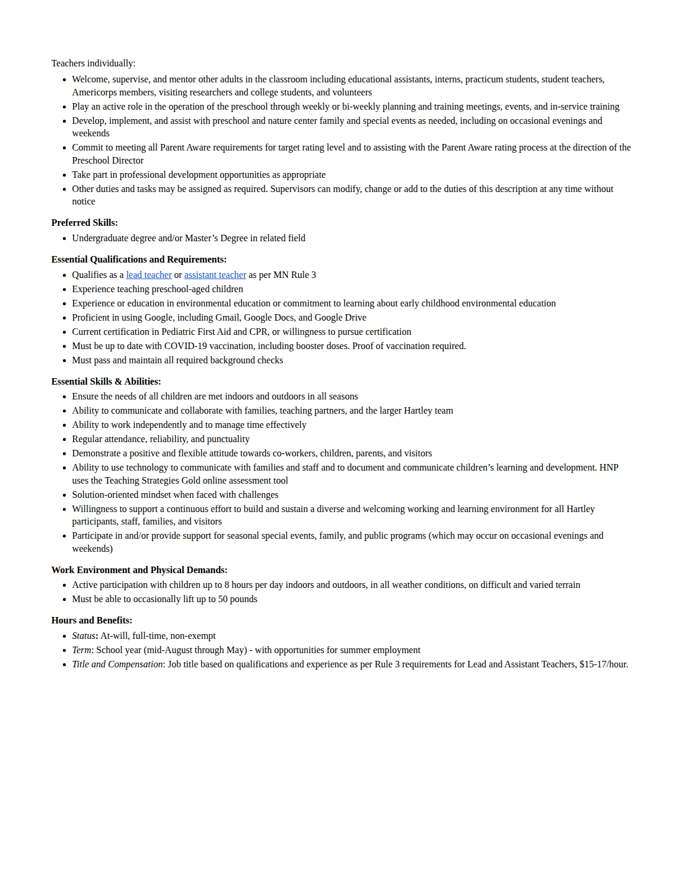Teachers individually:
Welcome, supervise, and mentor other adults in the classroom including educational assistants, interns, practicum students, student teachers, Americorps members, visiting researchers and college students, and volunteers
Play an active role in the operation of the preschool through weekly or bi-weekly planning and training meetings, events, and in-service training
Develop, implement, and assist with preschool and nature center family and special events as needed, including on occasional evenings and weekends
Commit to meeting all Parent Aware requirements for target rating level and to assisting with the Parent Aware rating process at the direction of the Preschool Director
Take part in professional development opportunities as appropriate
Other duties and tasks may be assigned as required. Supervisors can modify, change or add to the duties of this description at any time without notice
Preferred Skills:
Undergraduate degree and/or Master’s Degree in related field
Essential Qualifications and Requirements:
Qualifies as a lead teacher or assistant teacher as per MN Rule 3
Experience teaching preschool-aged children
Experience or education in environmental education or commitment to learning about early childhood environmental education
Proficient in using Google, including Gmail, Google Docs, and Google Drive
Current certification in Pediatric First Aid and CPR, or willingness to pursue certification
Must be up to date with COVID-19 vaccination, including booster doses. Proof of vaccination required.
Must pass and maintain all required background checks
Essential Skills & Abilities:
Ensure the needs of all children are met indoors and outdoors in all seasons
Ability to communicate and collaborate with families, teaching partners, and the larger Hartley team
Ability to work independently and to manage time effectively
Regular attendance, reliability, and punctuality
Demonstrate a positive and flexible attitude towards co-workers, children, parents, and visitors
Ability to use technology to communicate with families and staff and to document and communicate children’s learning and development. HNP uses the Teaching Strategies Gold online assessment tool
Solution-oriented mindset when faced with challenges
Willingness to support a continuous effort to build and sustain a diverse and welcoming working and learning environment for all Hartley participants, staff, families, and visitors
Participate in and/or provide support for seasonal special events, family, and public programs (which may occur on occasional evenings and weekends)
Work Environment and Physical Demands:
Active participation with children up to 8 hours per day indoors and outdoors, in all weather conditions, on difficult and varied terrain
Must be able to occasionally lift up to 50 pounds
Hours and Benefits:
Status: At-will, full-time, non-exempt
Term: School year (mid-August through May) - with opportunities for summer employment
Title and Compensation: Job title based on qualifications and experience as per Rule 3 requirements for Lead and Assistant Teachers, $15-17/hour.